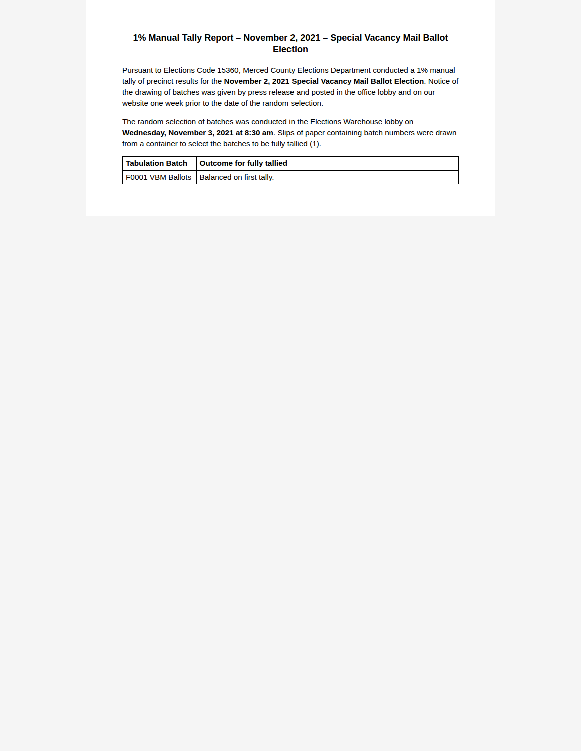1% Manual Tally Report – November 2, 2021 – Special Vacancy Mail Ballot Election
Pursuant to Elections Code 15360, Merced County Elections Department conducted a 1% manual tally of precinct results for the November 2, 2021 Special Vacancy Mail Ballot Election. Notice of the drawing of batches was given by press release and posted in the office lobby and on our website one week prior to the date of the random selection.
The random selection of batches was conducted in the Elections Warehouse lobby on Wednesday, November 3, 2021 at 8:30 am. Slips of paper containing batch numbers were drawn from a container to select the batches to be fully tallied (1).
| Tabulation Batch | Outcome for fully tallied |
| --- | --- |
| F0001 VBM Ballots | Balanced on first tally. |